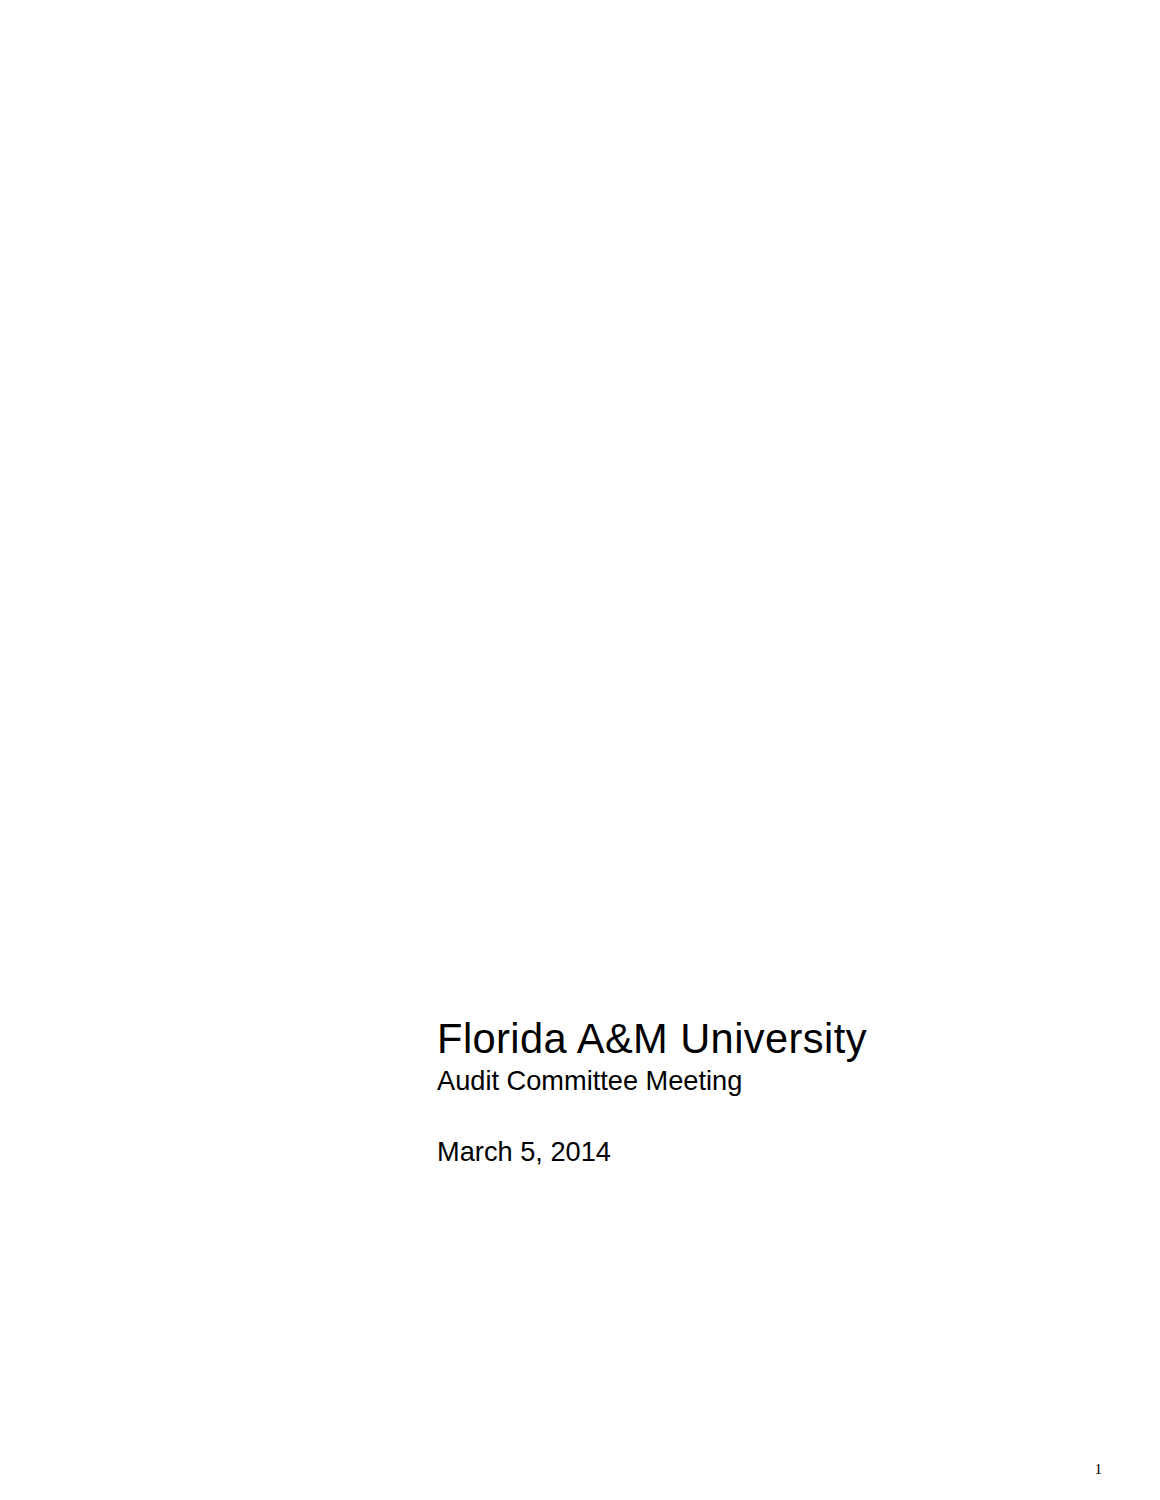Florida A&M University
Audit Committee Meeting
March 5, 2014
1